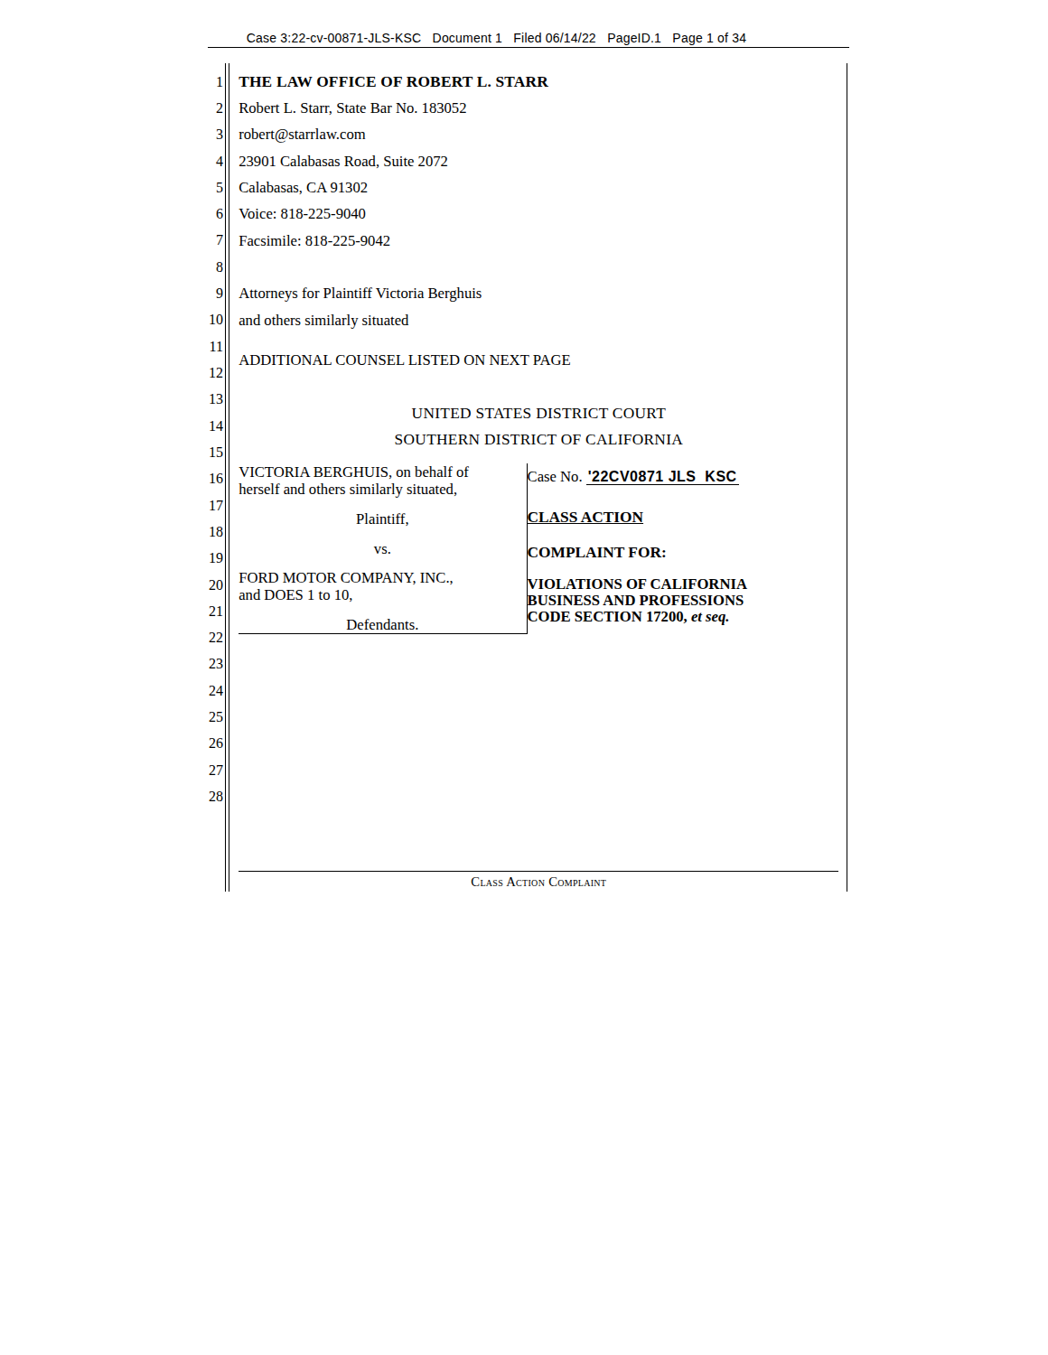Case 3:22-cv-00871-JLS-KSC Document 1 Filed 06/14/22 PageID.1 Page 1 of 34
1
2
3
4
5
6
7
8
9
10
11
12
13
14
15
16
17
18
19
20
21
22
23
24
25
26
27
28
THE LAW OFFICE OF ROBERT L. STARR
Robert L. Starr, State Bar No. 183052
robert@starrlaw.com
23901 Calabasas Road, Suite 2072
Calabasas, CA 91302
Voice: 818-225-9040
Facsimile: 818-225-9042
Attorneys for Plaintiff Victoria Berghuis
and others similarly situated
ADDITIONAL COUNSEL LISTED ON NEXT PAGE
UNITED STATES DISTRICT COURT
SOUTHERN DISTRICT OF CALIFORNIA
| VICTORIA BERGHUIS, on behalf of herself and others similarly situated, Plaintiff, vs. FORD MOTOR COMPANY, INC., and DOES 1 to 10, Defendants. | Case No. '22CV0871 JLS KSC CLASS ACTION COMPLAINT FOR: VIOLATIONS OF CALIFORNIA BUSINESS AND PROFESSIONS CODE SECTION 17200, et seq. |
Class Action Complaint